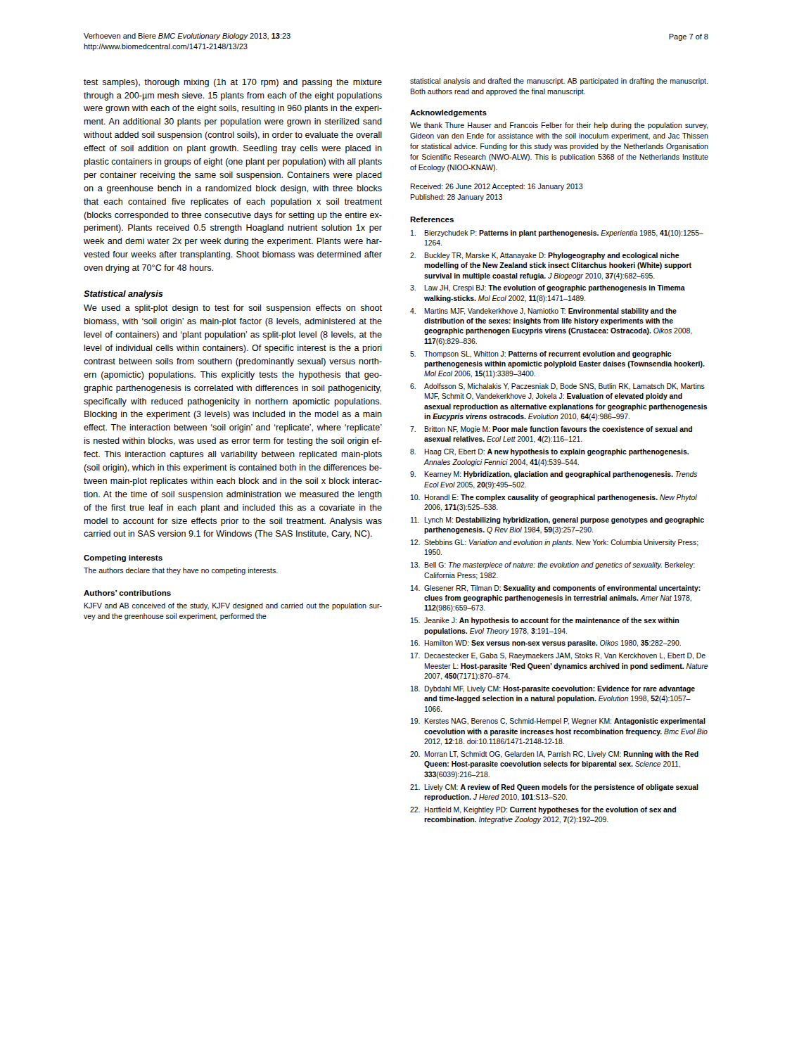Verhoeven and Biere BMC Evolutionary Biology 2013, 13:23
http://www.biomedcentral.com/1471-2148/13/23
Page 7 of 8
test samples), thorough mixing (1h at 170 rpm) and passing the mixture through a 200-µm mesh sieve. 15 plants from each of the eight populations were grown with each of the eight soils, resulting in 960 plants in the experiment. An additional 30 plants per population were grown in sterilized sand without added soil suspension (control soils), in order to evaluate the overall effect of soil addition on plant growth. Seedling tray cells were placed in plastic containers in groups of eight (one plant per population) with all plants per container receiving the same soil suspension. Containers were placed on a greenhouse bench in a randomized block design, with three blocks that each contained five replicates of each population x soil treatment (blocks corresponded to three consecutive days for setting up the entire experiment). Plants received 0.5 strength Hoagland nutrient solution 1x per week and demi water 2x per week during the experiment. Plants were harvested four weeks after transplanting. Shoot biomass was determined after oven drying at 70°C for 48 hours.
Statistical analysis
We used a split-plot design to test for soil suspension effects on shoot biomass, with ‘soil origin’ as main-plot factor (8 levels, administered at the level of containers) and ‘plant population’ as split-plot level (8 levels, at the level of individual cells within containers). Of specific interest is the a priori contrast between soils from southern (predominantly sexual) versus northern (apomictic) populations. This explicitly tests the hypothesis that geographic parthenogenesis is correlated with differences in soil pathogenicity, specifically with reduced pathogenicity in northern apomictic populations. Blocking in the experiment (3 levels) was included in the model as a main effect. The interaction between ‘soil origin’ and ‘replicate’, where ‘replicate’ is nested within blocks, was used as error term for testing the soil origin effect. This interaction captures all variability between replicated main-plots (soil origin), which in this experiment is contained both in the differences between main-plot replicates within each block and in the soil x block interaction. At the time of soil suspension administration we measured the length of the first true leaf in each plant and included this as a covariate in the model to account for size effects prior to the soil treatment. Analysis was carried out in SAS version 9.1 for Windows (The SAS Institute, Cary, NC).
Competing interests
The authors declare that they have no competing interests.
Authors’ contributions
KJFV and AB conceived of the study, KJFV designed and carried out the population survey and the greenhouse soil experiment, performed the
statistical analysis and drafted the manuscript. AB participated in drafting the manuscript. Both authors read and approved the final manuscript.
Acknowledgements
We thank Thure Hauser and Francois Felber for their help during the population survey, Gideon van den Ende for assistance with the soil inoculum experiment, and Jac Thissen for statistical advice. Funding for this study was provided by the Netherlands Organisation for Scientific Research (NWO-ALW). This is publication 5368 of the Netherlands Institute of Ecology (NIOO-KNAW).
Received: 26 June 2012 Accepted: 16 January 2013
Published: 28 January 2013
References
Bierzychudek P: Patterns in plant parthenogenesis. Experientia 1985, 41(10):1255–1264.
Buckley TR, Marske K, Attanayake D: Phylogeography and ecological niche modelling of the New Zealand stick insect Clitarchus hookeri (White) support survival in multiple coastal refugia. J Biogeogr 2010, 37(4):682–695.
Law JH, Crespi BJ: The evolution of geographic parthenogenesis in Timema walking-sticks. Mol Ecol 2002, 11(8):1471–1489.
Martins MJF, Vandekerkhove J, Namiotko T: Environmental stability and the distribution of the sexes: insights from life history experiments with the geographic parthenogen Eucypris virens (Crustacea: Ostracoda). Oikos 2008, 117(6):829–836.
Thompson SL, Whitton J: Patterns of recurrent evolution and geographic parthenogenesis within apomictic polyploid Easter daises (Townsendia hookeri). Mol Ecol 2006, 15(11):3389–3400.
Adolfsson S, Michalakis Y, Paczesniak D, Bode SNS, Butlin RK, Lamatsch DK, Martins MJF, Schmit O, Vandekerkhove J, Jokela J: Evaluation of elevated ploidy and asexual reproduction as alternative explanations for geographic parthenogenesis in Eucypris virens ostracods. Evolution 2010, 64(4):986–997.
Britton NF, Mogie M: Poor male function favours the coexistence of sexual and asexual relatives. Ecol Lett 2001, 4(2):116–121.
Haag CR, Ebert D: A new hypothesis to explain geographic parthenogenesis. Annales Zoologici Fennici 2004, 41(4):539–544.
Kearney M: Hybridization, glaciation and geographical parthenogenesis. Trends Ecol Evol 2005, 20(9):495–502.
Horandl E: The complex causality of geographical parthenogenesis. New Phytol 2006, 171(3):525–538.
Lynch M: Destabilizing hybridization, general purpose genotypes and geographic parthenogenesis. Q Rev Biol 1984, 59(3):257–290.
Stebbins GL: Variation and evolution in plants. New York: Columbia University Press; 1950.
Bell G: The masterpiece of nature: the evolution and genetics of sexuality. Berkeley: California Press; 1982.
Glesener RR, Tilman D: Sexuality and components of environmental uncertainty: clues from geographic parthenogenesis in terrestrial animals. Amer Nat 1978, 112(986):659–673.
Jeanike J: An hypothesis to account for the maintenance of the sex within populations. Evol Theory 1978, 3:191–194.
Hamilton WD: Sex versus non-sex versus parasite. Oikos 1980, 35:282–290.
Decaestecker E, Gaba S, Raeymaekers JAM, Stoks R, Van Kerckhoven L, Ebert D, De Meester L: Host-parasite ‘Red Queen’ dynamics archived in pond sediment. Nature 2007, 450(7171):870–874.
Dybdahl MF, Lively CM: Host-parasite coevolution: Evidence for rare advantage and time-lagged selection in a natural population. Evolution 1998, 52(4):1057–1066.
Kerstes NAG, Berenos C, Schmid-Hempel P, Wegner KM: Antagonistic experimental coevolution with a parasite increases host recombination frequency. Bmc Evol Bio 2012, 12:18. doi:10.1186/1471-2148-12-18.
Morran LT, Schmidt OG, Gelarden IA, Parrish RC, Lively CM: Running with the Red Queen: Host-parasite coevolution selects for biparental sex. Science 2011, 333(6039):216–218.
Lively CM: A review of Red Queen models for the persistence of obligate sexual reproduction. J Hered 2010, 101:S13–S20.
Hartfield M, Keightley PD: Current hypotheses for the evolution of sex and recombination. Integrative Zoology 2012, 7(2):192–209.